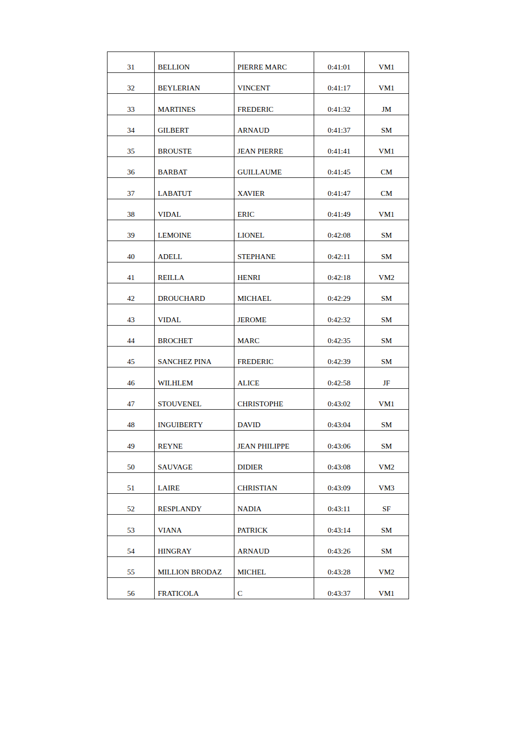| 31 | BELLION | PIERRE MARC | 0:41:01 | VM1 |
| 32 | BEYLERIAN | VINCENT | 0:41:17 | VM1 |
| 33 | MARTINES | FREDERIC | 0:41:32 | JM |
| 34 | GILBERT | ARNAUD | 0:41:37 | SM |
| 35 | BROUSTE | JEAN PIERRE | 0:41:41 | VM1 |
| 36 | BARBAT | GUILLAUME | 0:41:45 | CM |
| 37 | LABATUT | XAVIER | 0:41:47 | CM |
| 38 | VIDAL | ERIC | 0:41:49 | VM1 |
| 39 | LEMOINE | LIONEL | 0:42:08 | SM |
| 40 | ADELL | STEPHANE | 0:42:11 | SM |
| 41 | REILLA | HENRI | 0:42:18 | VM2 |
| 42 | DROUCHARD | MICHAEL | 0:42:29 | SM |
| 43 | VIDAL | JEROME | 0:42:32 | SM |
| 44 | BROCHET | MARC | 0:42:35 | SM |
| 45 | SANCHEZ PINA | FREDERIC | 0:42:39 | SM |
| 46 | WILHLEM | ALICE | 0:42:58 | JF |
| 47 | STOUVENEL | CHRISTOPHE | 0:43:02 | VM1 |
| 48 | INGUIBERTY | DAVID | 0:43:04 | SM |
| 49 | REYNE | JEAN PHILIPPE | 0:43:06 | SM |
| 50 | SAUVAGE | DIDIER | 0:43:08 | VM2 |
| 51 | LAIRE | CHRISTIAN | 0:43:09 | VM3 |
| 52 | RESPLANDY | NADIA | 0:43:11 | SF |
| 53 | VIANA | PATRICK | 0:43:14 | SM |
| 54 | HINGRAY | ARNAUD | 0:43:26 | SM |
| 55 | MILLION BRODAZ | MICHEL | 0:43:28 | VM2 |
| 56 | FRATICOLA | C | 0:43:37 | VM1 |